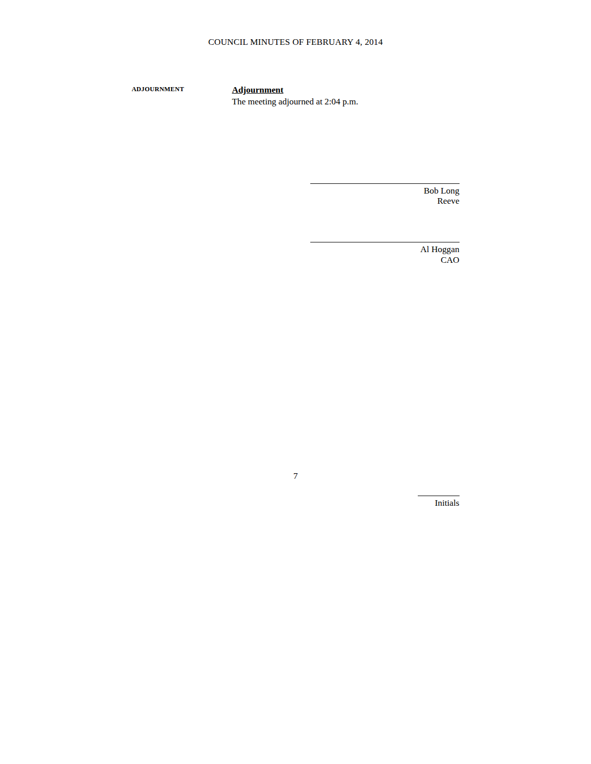COUNCIL MINUTES OF FEBRUARY 4, 2014
ADJOURNMENT
Adjournment
The meeting adjourned at 2:04 p.m.
Bob Long
Reeve
Al Hoggan
CAO
7
Initials